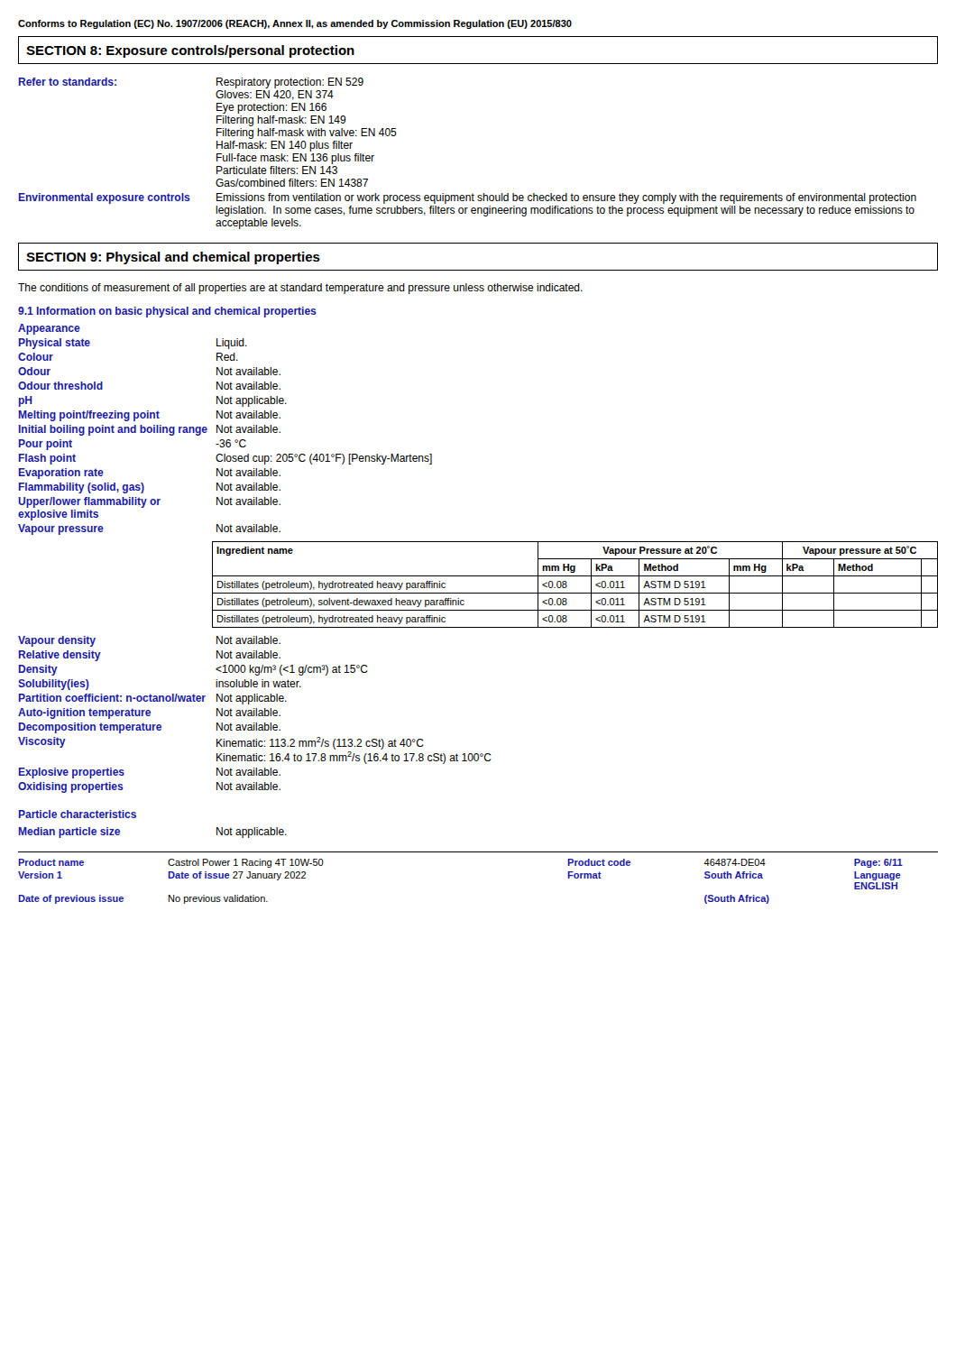Conforms to Regulation (EC) No. 1907/2006 (REACH), Annex II, as amended by Commission Regulation (EU) 2015/830
SECTION 8: Exposure controls/personal protection
| Refer to standards: | Respiratory protection: EN 529 Gloves: EN 420, EN 374 Eye protection: EN 166 Filtering half-mask: EN 149 Filtering half-mask with valve: EN 405 Half-mask: EN 140 plus filter Full-face mask: EN 136 plus filter Particulate filters: EN 143 Gas/combined filters: EN 14387 |
| Environmental exposure controls | Emissions from ventilation or work process equipment should be checked to ensure they comply with the requirements of environmental protection legislation. In some cases, fume scrubbers, filters or engineering modifications to the process equipment will be necessary to reduce emissions to acceptable levels. |
SECTION 9: Physical and chemical properties
The conditions of measurement of all properties are at standard temperature and pressure unless otherwise indicated.
9.1 Information on basic physical and chemical properties
| Appearance | |
| Physical state | Liquid. |
| Colour | Red. |
| Odour | Not available. |
| Odour threshold | Not available. |
| pH | Not applicable. |
| Melting point/freezing point | Not available. |
| Initial boiling point and boiling range | Not available. |
| Pour point | -36 °C |
| Flash point | Closed cup: 205°C (401°F) [Pensky-Martens] |
| Evaporation rate | Not available. |
| Flammability (solid, gas) | Not available. |
| Upper/lower flammability or explosive limits | Not available. |
| Vapour pressure | Not available. |
| Ingredient name | Vapour Pressure at 20˚C | Vapour pressure at 50˚C |
| --- | --- | --- |
| mm Hg | kPa | Method | mm Hg | kPa | Method | |
| Distillates (petroleum), hydrotreated heavy paraffinic | <0.08 | <0.011 | ASTM D 5191 | | | | |
| Distillates (petroleum), solvent-dewaxed heavy paraffinic | <0.08 | <0.011 | ASTM D 5191 | | | | |
| Distillates (petroleum), hydrotreated heavy paraffinic | <0.08 | <0.011 | ASTM D 5191 | | | | |
| Vapour density | Not available. |
| Relative density | Not available. |
| Density | <1000 kg/m³ (<1 g/cm³) at 15°C |
| Solubility(ies) | insoluble in water. |
| Partition coefficient: n-octanol/water | Not applicable. |
| Auto-ignition temperature | Not available. |
| Decomposition temperature | Not available. |
| Viscosity | Kinematic: 113.2 mm 2 /s (113.2 cSt) at 40°C Kinematic: 16.4 to 17.8 mm 2 /s (16.4 to 17.8 cSt) at 100°C |
| Explosive properties | Not available. |
| Oxidising properties | Not available. |
Particle characteristics
| Median particle size | Not applicable. |
| Product name | Castrol Power 1 Racing 4T 10W-50 | Product code | 464874-DE04 | Page: 6/11 |
| Version 1 | Date of issue 27 January 2022 | Format | South Africa | Language ENGLISH |
| Date of previous issue | No previous validation. | | (South Africa) | |